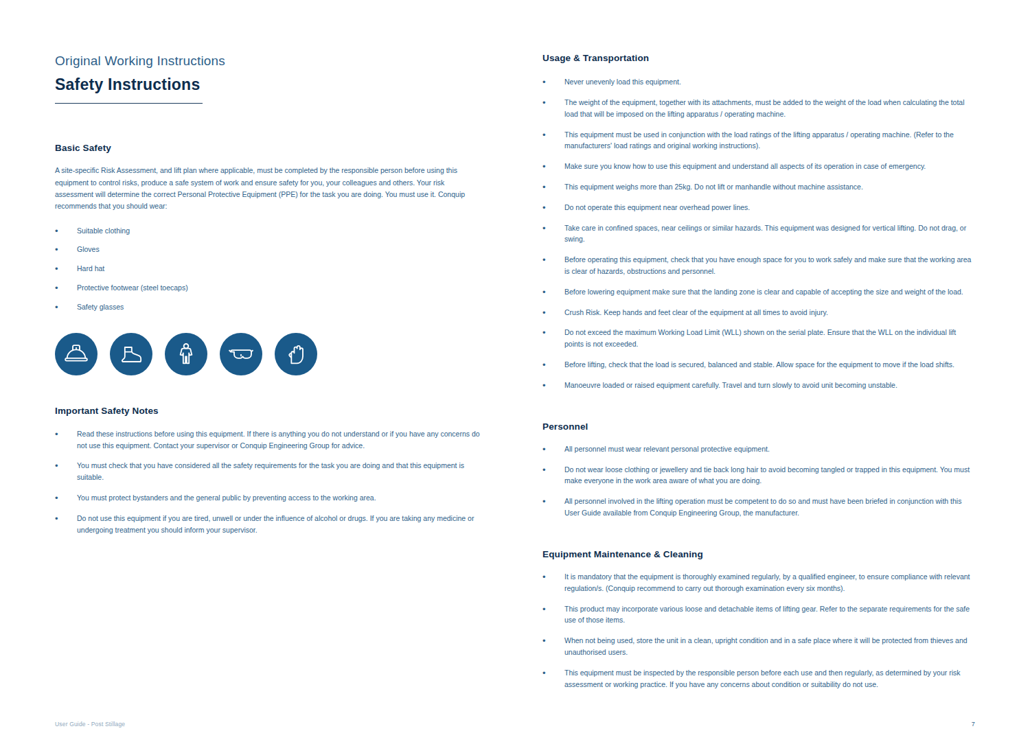Original Working Instructions
Safety Instructions
Basic Safety
A site-specific Risk Assessment, and lift plan where applicable, must be completed by the responsible person before using this equipment to control risks, produce a safe system of work and ensure safety for you, your colleagues and others. Your risk assessment will determine the correct Personal Protective Equipment (PPE) for the task you are doing. You must use it. Conquip recommends that you should wear:
Suitable clothing
Gloves
Hard hat
Protective footwear (steel toecaps)
Safety glasses
Important Safety Notes
Read these instructions before using this equipment. If there is anything you do not understand or if you have any concerns do not use this equipment. Contact your supervisor or Conquip Engineering Group for advice.
You must check that you have considered all the safety requirements for the task you are doing and that this equipment is suitable.
You must protect bystanders and the general public by preventing access to the working area.
Do not use this equipment if you are tired, unwell or under the influence of alcohol or drugs. If you are taking any medicine or undergoing treatment you should inform your supervisor.
Usage & Transportation
Never unevenly load this equipment.
The weight of the equipment, together with its attachments, must be added to the weight of the load when calculating the total load that will be imposed on the lifting apparatus / operating machine.
This equipment must be used in conjunction with the load ratings of the lifting apparatus / operating machine. (Refer to the manufacturers' load ratings and original working instructions).
Make sure you know how to use this equipment and understand all aspects of its operation in case of emergency.
This equipment weighs more than 25kg. Do not lift or manhandle without machine assistance.
Do not operate this equipment near overhead power lines.
Take care in confined spaces, near ceilings or similar hazards. This equipment was designed for vertical lifting. Do not drag, or swing.
Before operating this equipment, check that you have enough space for you to work safely and make sure that the working area is clear of hazards, obstructions and personnel.
Before lowering equipment make sure that the landing zone is clear and capable of accepting the size and weight of the load.
Crush Risk. Keep hands and feet clear of the equipment at all times to avoid injury.
Do not exceed the maximum Working Load Limit (WLL) shown on the serial plate. Ensure that the WLL on the individual lift points is not exceeded.
Before lifting, check that the load is secured, balanced and stable. Allow space for the equipment to move if the load shifts.
Manoeuvre loaded or raised equipment carefully. Travel and turn slowly to avoid unit becoming unstable.
Personnel
All personnel must wear relevant personal protective equipment.
Do not wear loose clothing or jewellery and tie back long hair to avoid becoming tangled or trapped in this equipment. You must make everyone in the work area aware of what you are doing.
All personnel involved in the lifting operation must be competent to do so and must have been briefed in conjunction with this User Guide available from Conquip Engineering Group, the manufacturer.
Equipment Maintenance & Cleaning
It is mandatory that the equipment is thoroughly examined regularly, by a qualified engineer, to ensure compliance with relevant regulation/s. (Conquip recommend to carry out thorough examination every six months).
This product may incorporate various loose and detachable items of lifting gear. Refer to the separate requirements for the safe use of those items.
When not being used, store the unit in a clean, upright condition and in a safe place where it will be protected from thieves and unauthorised users.
This equipment must be inspected by the responsible person before each use and then regularly, as determined by your risk assessment or working practice. If you have any concerns about condition or suitability do not use.
User Guide - Post Stillage 7